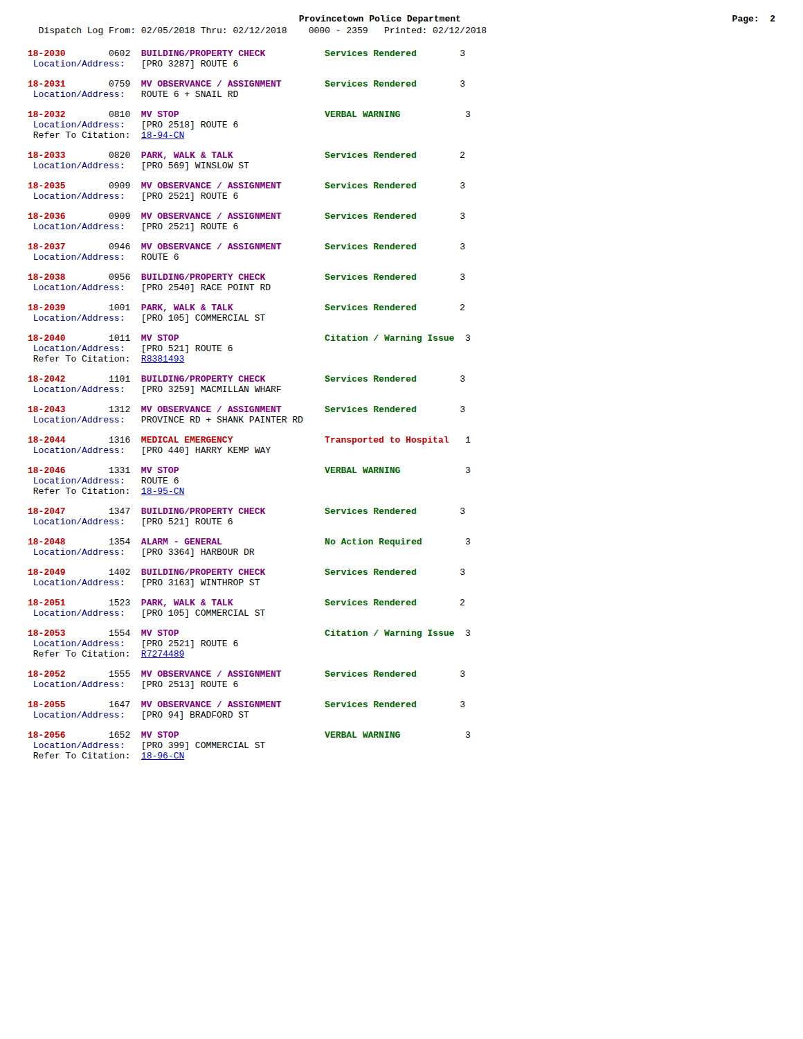Provincetown Police Department
Page: 2
Dispatch Log From: 02/05/2018 Thru: 02/12/2018 0000 - 2359 Printed: 02/12/2018
18-2030 0602 BUILDING/PROPERTY CHECK Services Rendered 3
Location/Address: [PRO 3287] ROUTE 6
18-2031 0759 MV OBSERVANCE / ASSIGNMENT Services Rendered 3
Location/Address: ROUTE 6 + SNAIL RD
18-2032 0810 MV STOP VERBAL WARNING 3
Location/Address: [PRO 2518] ROUTE 6
Refer To Citation: 18-94-CN
18-2033 0820 PARK, WALK & TALK Services Rendered 2
Location/Address: [PRO 569] WINSLOW ST
18-2035 0909 MV OBSERVANCE / ASSIGNMENT Services Rendered 3
Location/Address: [PRO 2521] ROUTE 6
18-2036 0909 MV OBSERVANCE / ASSIGNMENT Services Rendered 3
Location/Address: [PRO 2521] ROUTE 6
18-2037 0946 MV OBSERVANCE / ASSIGNMENT Services Rendered 3
Location/Address: ROUTE 6
18-2038 0956 BUILDING/PROPERTY CHECK Services Rendered 3
Location/Address: [PRO 2540] RACE POINT RD
18-2039 1001 PARK, WALK & TALK Services Rendered 2
Location/Address: [PRO 105] COMMERCIAL ST
18-2040 1011 MV STOP Citation / Warning Issue 3
Location/Address: [PRO 521] ROUTE 6
Refer To Citation: R8381493
18-2042 1101 BUILDING/PROPERTY CHECK Services Rendered 3
Location/Address: [PRO 3259] MACMILLAN WHARF
18-2043 1312 MV OBSERVANCE / ASSIGNMENT Services Rendered 3
Location/Address: PROVINCE RD + SHANK PAINTER RD
18-2044 1316 MEDICAL EMERGENCY Transported to Hospital 1
Location/Address: [PRO 440] HARRY KEMP WAY
18-2046 1331 MV STOP VERBAL WARNING 3
Location/Address: ROUTE 6
Refer To Citation: 18-95-CN
18-2047 1347 BUILDING/PROPERTY CHECK Services Rendered 3
Location/Address: [PRO 521] ROUTE 6
18-2048 1354 ALARM - GENERAL No Action Required 3
Location/Address: [PRO 3364] HARBOUR DR
18-2049 1402 BUILDING/PROPERTY CHECK Services Rendered 3
Location/Address: [PRO 3163] WINTHROP ST
18-2051 1523 PARK, WALK & TALK Services Rendered 2
Location/Address: [PRO 105] COMMERCIAL ST
18-2053 1554 MV STOP Citation / Warning Issue 3
Location/Address: [PRO 2521] ROUTE 6
Refer To Citation: R7274489
18-2052 1555 MV OBSERVANCE / ASSIGNMENT Services Rendered 3
Location/Address: [PRO 2513] ROUTE 6
18-2055 1647 MV OBSERVANCE / ASSIGNMENT Services Rendered 3
Location/Address: [PRO 94] BRADFORD ST
18-2056 1652 MV STOP VERBAL WARNING 3
Location/Address: [PRO 399] COMMERCIAL ST
Refer To Citation: 18-96-CN